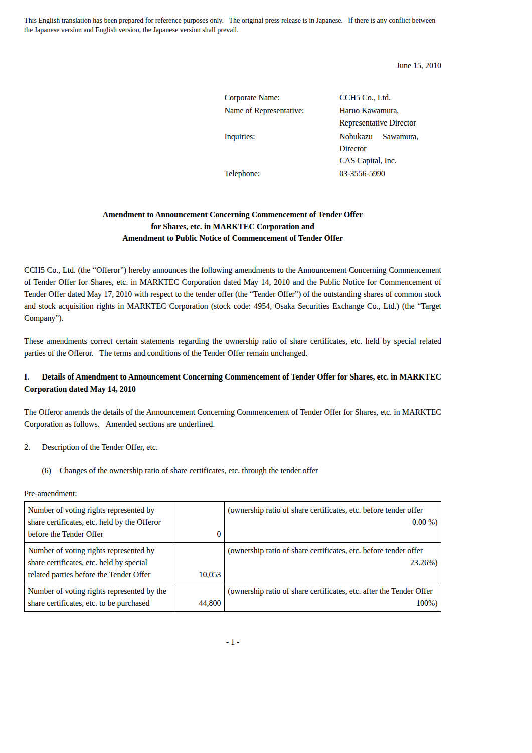This English translation has been prepared for reference purposes only. The original press release is in Japanese. If there is any conflict between the Japanese version and English version, the Japanese version shall prevail.
June 15, 2010
| Corporate Name: | CCH5 Co., Ltd. |
| Name of Representative: | Haruo Kawamura, Representative Director |
| Inquiries: | Nobukazu Sawamura, Director CAS Capital, Inc. |
| Telephone: | 03-3556-5990 |
Amendment to Announcement Concerning Commencement of Tender Offer
for Shares, etc. in MARKTEC Corporation and
Amendment to Public Notice of Commencement of Tender Offer
CCH5 Co., Ltd. (the “Offeror”) hereby announces the following amendments to the Announcement Concerning Commencement of Tender Offer for Shares, etc. in MARKTEC Corporation dated May 14, 2010 and the Public Notice for Commencement of Tender Offer dated May 17, 2010 with respect to the tender offer (the “Tender Offer”) of the outstanding shares of common stock and stock acquisition rights in MARKTEC Corporation (stock code: 4954, Osaka Securities Exchange Co., Ltd.) (the “Target Company”).
These amendments correct certain statements regarding the ownership ratio of share certificates, etc. held by special related parties of the Offeror. The terms and conditions of the Tender Offer remain unchanged.
I. Details of Amendment to Announcement Concerning Commencement of Tender Offer for Shares, etc. in MARKTEC Corporation dated May 14, 2010
The Offeror amends the details of the Announcement Concerning Commencement of Tender Offer for Shares, etc. in MARKTEC Corporation as follows. Amended sections are underlined.
2. Description of the Tender Offer, etc.
(6) Changes of the ownership ratio of share certificates, etc. through the tender offer
Pre-amendment:
| Number of voting rights represented by share certificates, etc. held by the Offeror before the Tender Offer | 0 | (ownership ratio of share certificates, etc. before tender offer 0.00 %) |
| Number of voting rights represented by share certificates, etc. held by special related parties before the Tender Offer | 10,053 | (ownership ratio of share certificates, etc. before tender offer 23.26 %) |
| Number of voting rights represented by the share certificates, etc. to be purchased | 44,800 | (ownership ratio of share certificates, etc. after the Tender Offer 100%) |
- 1 -